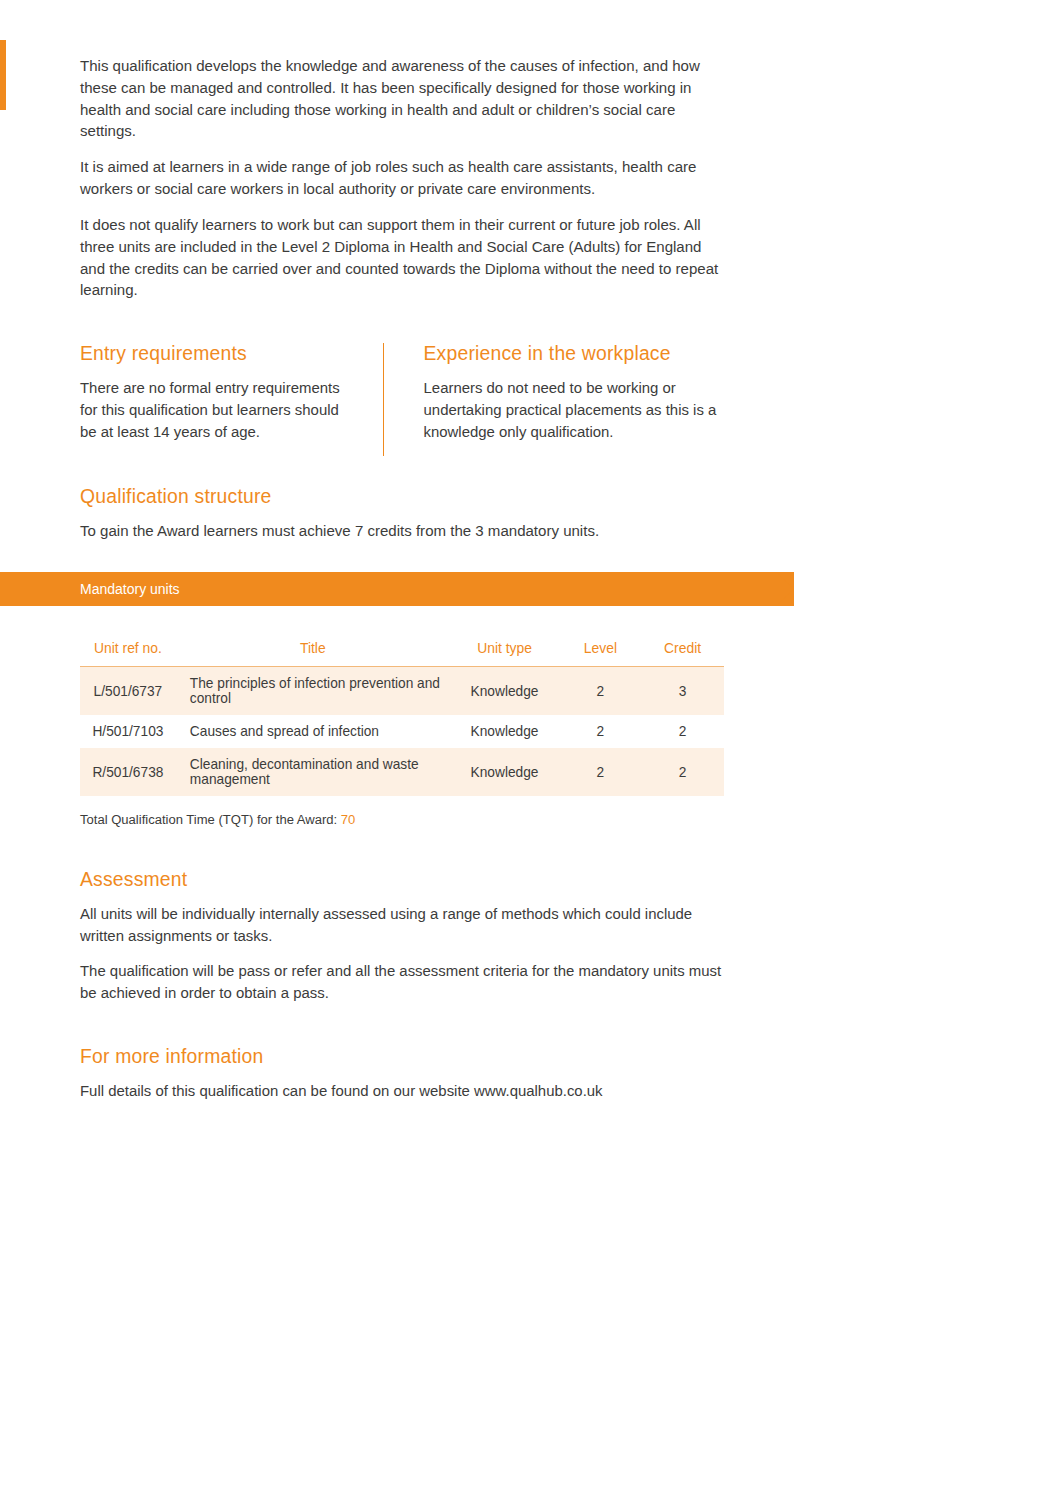This qualification develops the knowledge and awareness of the causes of infection, and how these can be managed and controlled. It has been specifically designed for those working in health and social care including those working in health and adult or children’s social care settings.
It is aimed at learners in a wide range of job roles such as health care assistants, health care workers or social care workers in local authority or private care environments.
It does not qualify learners to work but can support them in their current or future job roles. All three units are included in the Level 2 Diploma in Health and Social Care (Adults) for England and the credits can be carried over and counted towards the Diploma without the need to repeat learning.
Entry requirements
There are no formal entry requirements for this qualification but learners should be at least 14 years of age.
Experience in the workplace
Learners do not need to be working or undertaking practical placements as this is a knowledge only qualification.
Qualification structure
To gain the Award learners must achieve 7 credits from the 3 mandatory units.
Mandatory units
| Unit ref no. | Title | Unit type | Level | Credit |
| --- | --- | --- | --- | --- |
| L/501/6737 | The principles of infection prevention and control | Knowledge | 2 | 3 |
| H/501/7103 | Causes and spread of infection | Knowledge | 2 | 2 |
| R/501/6738 | Cleaning, decontamination and waste management | Knowledge | 2 | 2 |
Total Qualification Time (TQT) for the Award: 70
Assessment
All units will be individually internally assessed using a range of methods which could include written assignments or tasks.
The qualification will be pass or refer and all the assessment criteria for the mandatory units must be achieved in order to obtain a pass.
For more information
Full details of this qualification can be found on our website www.qualhub.co.uk